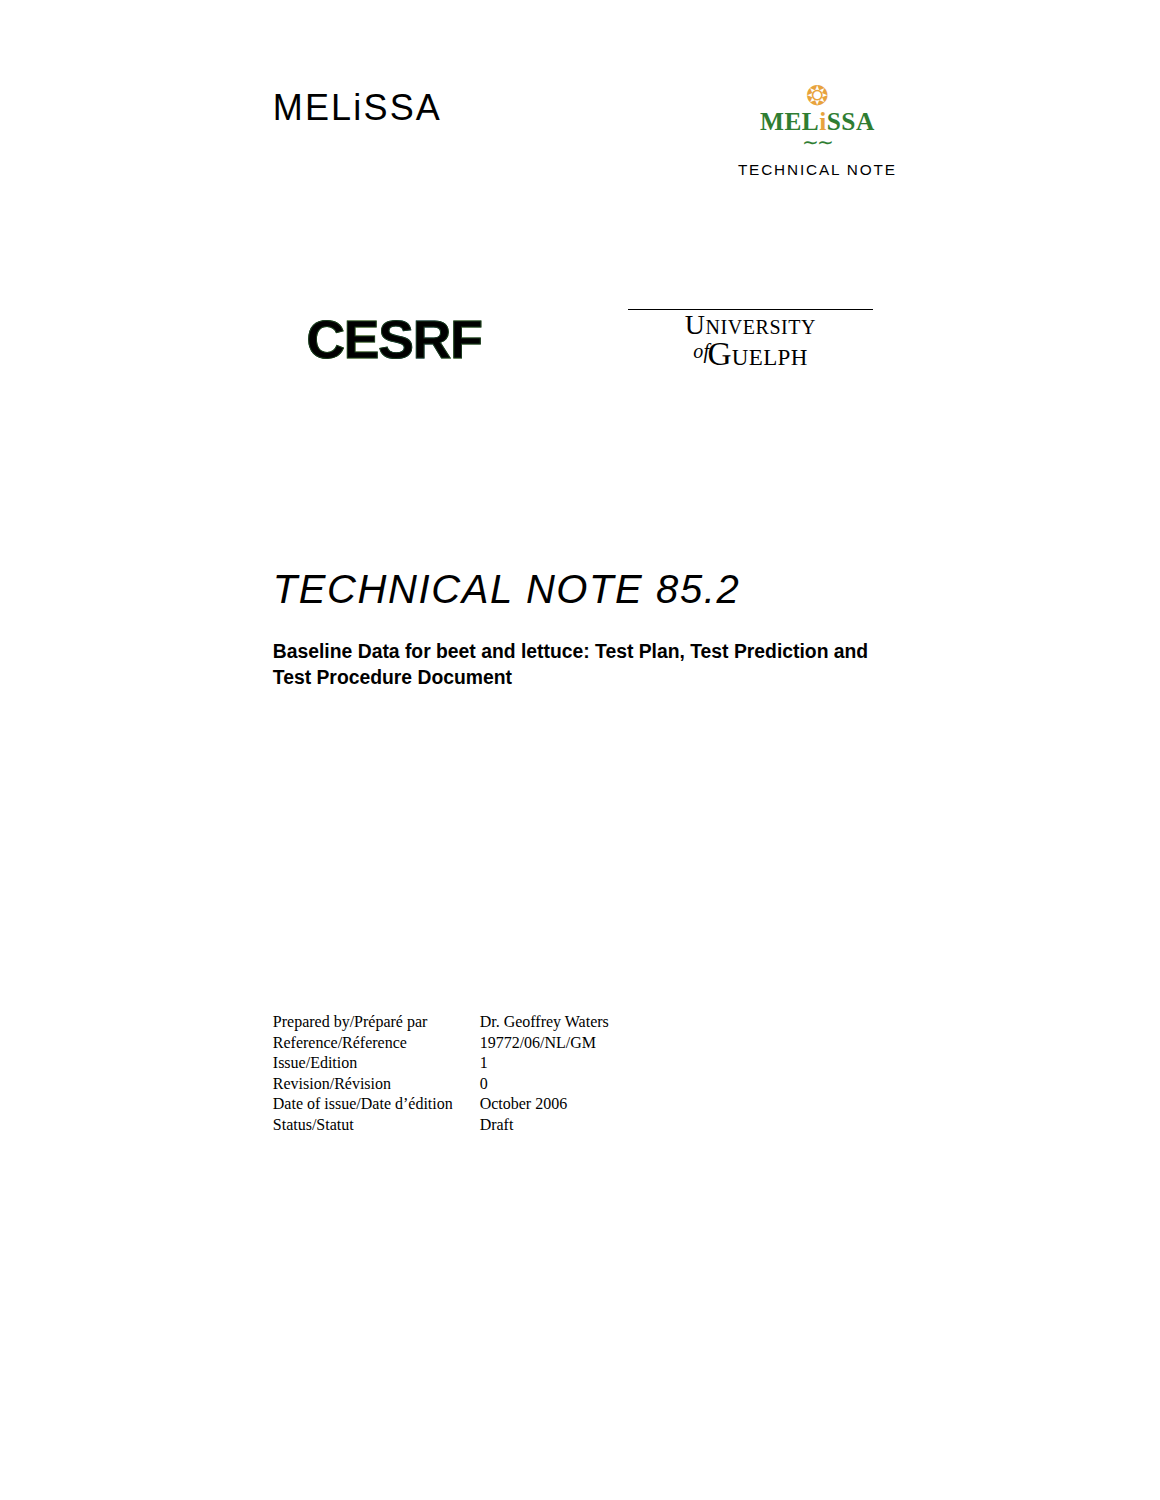MELiSSA
❂
MELi SSA
∼∼
TECHNICAL NOTE
CESRF
University
of Guelph
TECHNICAL NOTE 85.2
Baseline Data for beet and lettuce: Test Plan, Test Prediction and Test Procedure Document
| Prepared by/Préparé par | Dr. Geoffrey Waters |
| Reference/Réference | 19772/06/NL/GM |
| Issue/Edition | 1 |
| Revision/Révision | 0 |
| Date of issue/Date d’édition | October 2006 |
| Status/Statut | Draft |